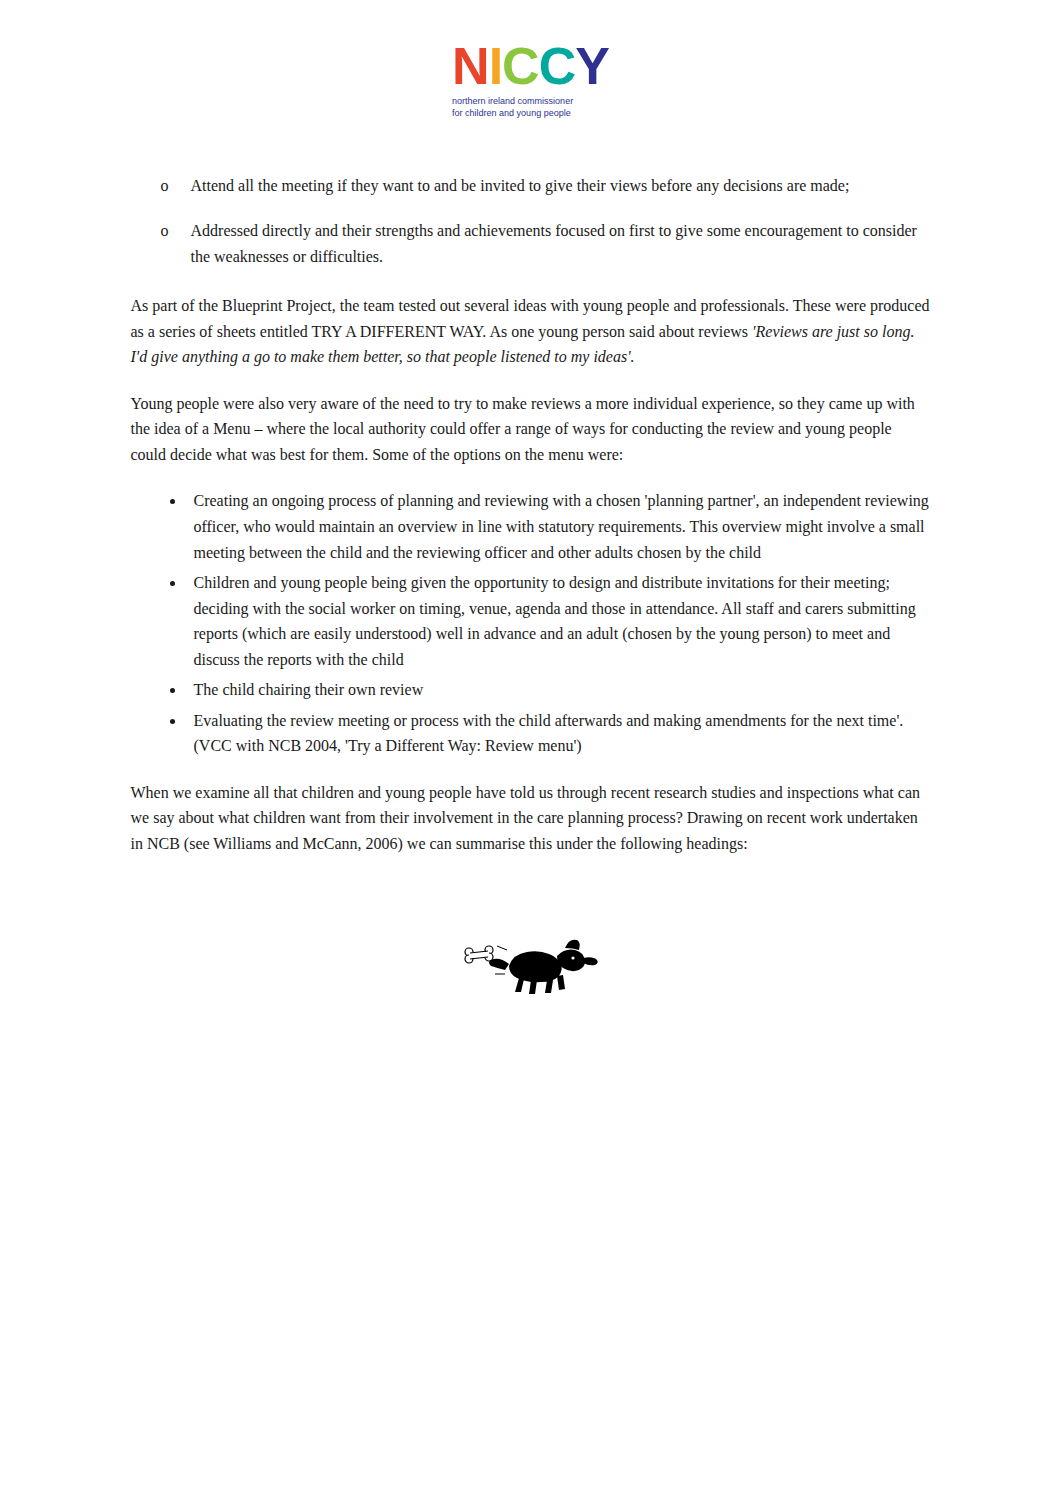NICCY
northern ireland commissioner
for children and young people
Attend all the meeting if they want to and be invited to give their views before any decisions are made;
Addressed directly and their strengths and achievements focused on first to give some encouragement to consider the weaknesses or difficulties.
As part of the Blueprint Project, the team tested out several ideas with young people and professionals. These were produced as a series of sheets entitled TRY A DIFFERENT WAY. As one young person said about reviews 'Reviews are just so long. I'd give anything a go to make them better, so that people listened to my ideas'.
Young people were also very aware of the need to try to make reviews a more individual experience, so they came up with the idea of a Menu – where the local authority could offer a range of ways for conducting the review and young people could decide what was best for them. Some of the options on the menu were:
Creating an ongoing process of planning and reviewing with a chosen 'planning partner', an independent reviewing officer, who would maintain an overview in line with statutory requirements. This overview might involve a small meeting between the child and the reviewing officer and other adults chosen by the child
Children and young people being given the opportunity to design and distribute invitations for their meeting; deciding with the social worker on timing, venue, agenda and those in attendance. All staff and carers submitting reports (which are easily understood) well in advance and an adult (chosen by the young person) to meet and discuss the reports with the child
The child chairing their own review
Evaluating the review meeting or process with the child afterwards and making amendments for the next time'.
(VCC with NCB 2004, 'Try a Different Way: Review menu')
When we examine all that children and young people have told us through recent research studies and inspections what can we say about what children want from their involvement in the care planning process? Drawing on recent work undertaken in NCB (see Williams and McCann, 2006) we can summarise this under the following headings: